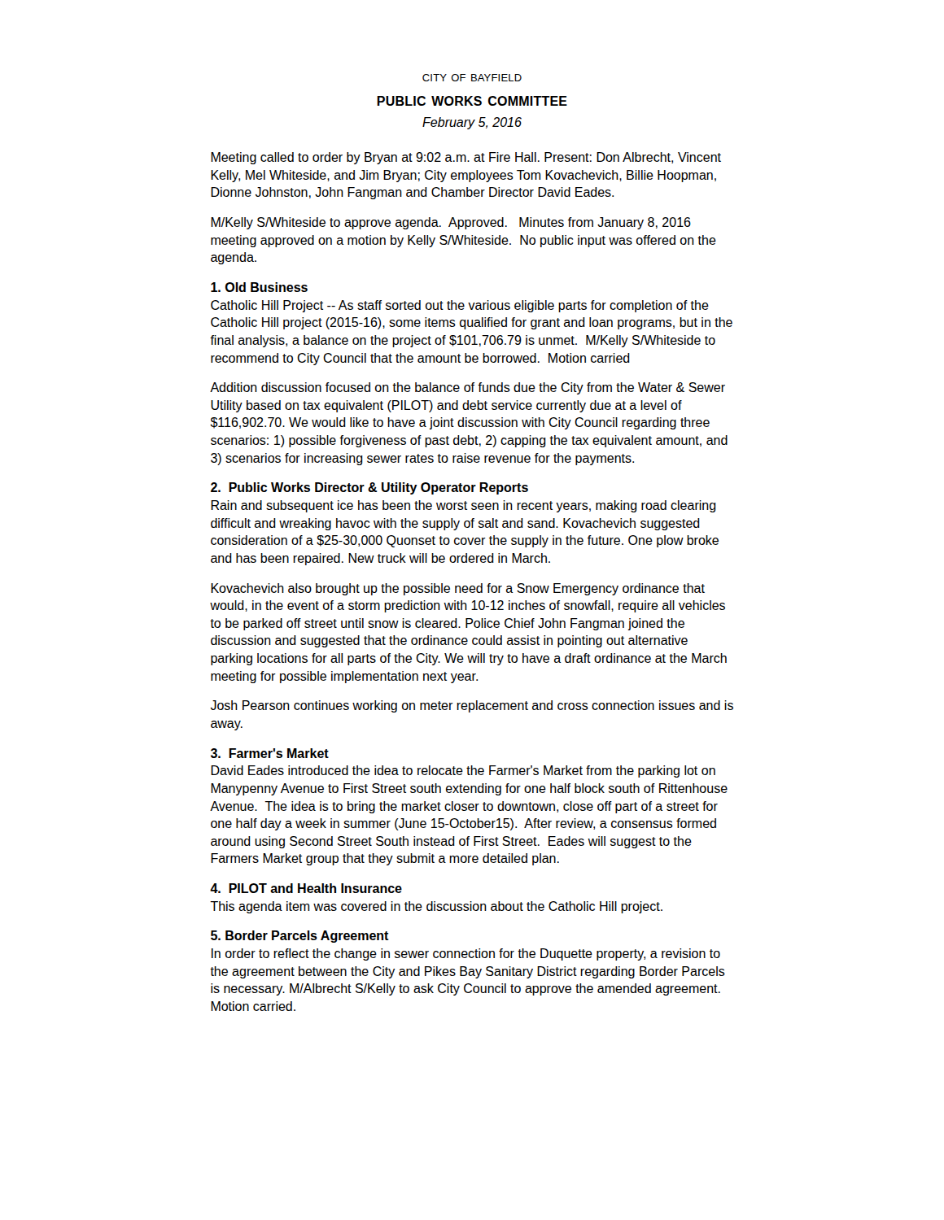City of Bayfield
Public Works Committee
February 5, 2016
Meeting called to order by Bryan at 9:02 a.m. at Fire Hall. Present: Don Albrecht, Vincent Kelly, Mel Whiteside, and Jim Bryan; City employees Tom Kovachevich, Billie Hoopman, Dionne Johnston, John Fangman and Chamber Director David Eades.
M/Kelly S/Whiteside to approve agenda. Approved. Minutes from January 8, 2016 meeting approved on a motion by Kelly S/Whiteside. No public input was offered on the agenda.
1. Old Business
Catholic Hill Project -- As staff sorted out the various eligible parts for completion of the Catholic Hill project (2015-16), some items qualified for grant and loan programs, but in the final analysis, a balance on the project of $101,706.79 is unmet. M/Kelly S/Whiteside to recommend to City Council that the amount be borrowed. Motion carried
Addition discussion focused on the balance of funds due the City from the Water & Sewer Utility based on tax equivalent (PILOT) and debt service currently due at a level of $116,902.70. We would like to have a joint discussion with City Council regarding three scenarios: 1) possible forgiveness of past debt, 2) capping the tax equivalent amount, and 3) scenarios for increasing sewer rates to raise revenue for the payments.
2. Public Works Director & Utility Operator Reports
Rain and subsequent ice has been the worst seen in recent years, making road clearing difficult and wreaking havoc with the supply of salt and sand. Kovachevich suggested consideration of a $25-30,000 Quonset to cover the supply in the future. One plow broke and has been repaired. New truck will be ordered in March.
Kovachevich also brought up the possible need for a Snow Emergency ordinance that would, in the event of a storm prediction with 10-12 inches of snowfall, require all vehicles to be parked off street until snow is cleared. Police Chief John Fangman joined the discussion and suggested that the ordinance could assist in pointing out alternative parking locations for all parts of the City. We will try to have a draft ordinance at the March meeting for possible implementation next year.
Josh Pearson continues working on meter replacement and cross connection issues and is away.
3. Farmer's Market
David Eades introduced the idea to relocate the Farmer's Market from the parking lot on Manypenny Avenue to First Street south extending for one half block south of Rittenhouse Avenue. The idea is to bring the market closer to downtown, close off part of a street for one half day a week in summer (June 15-October15). After review, a consensus formed around using Second Street South instead of First Street. Eades will suggest to the Farmers Market group that they submit a more detailed plan.
4. PILOT and Health Insurance
This agenda item was covered in the discussion about the Catholic Hill project.
5. Border Parcels Agreement
In order to reflect the change in sewer connection for the Duquette property, a revision to the agreement between the City and Pikes Bay Sanitary District regarding Border Parcels is necessary. M/Albrecht S/Kelly to ask City Council to approve the amended agreement. Motion carried.